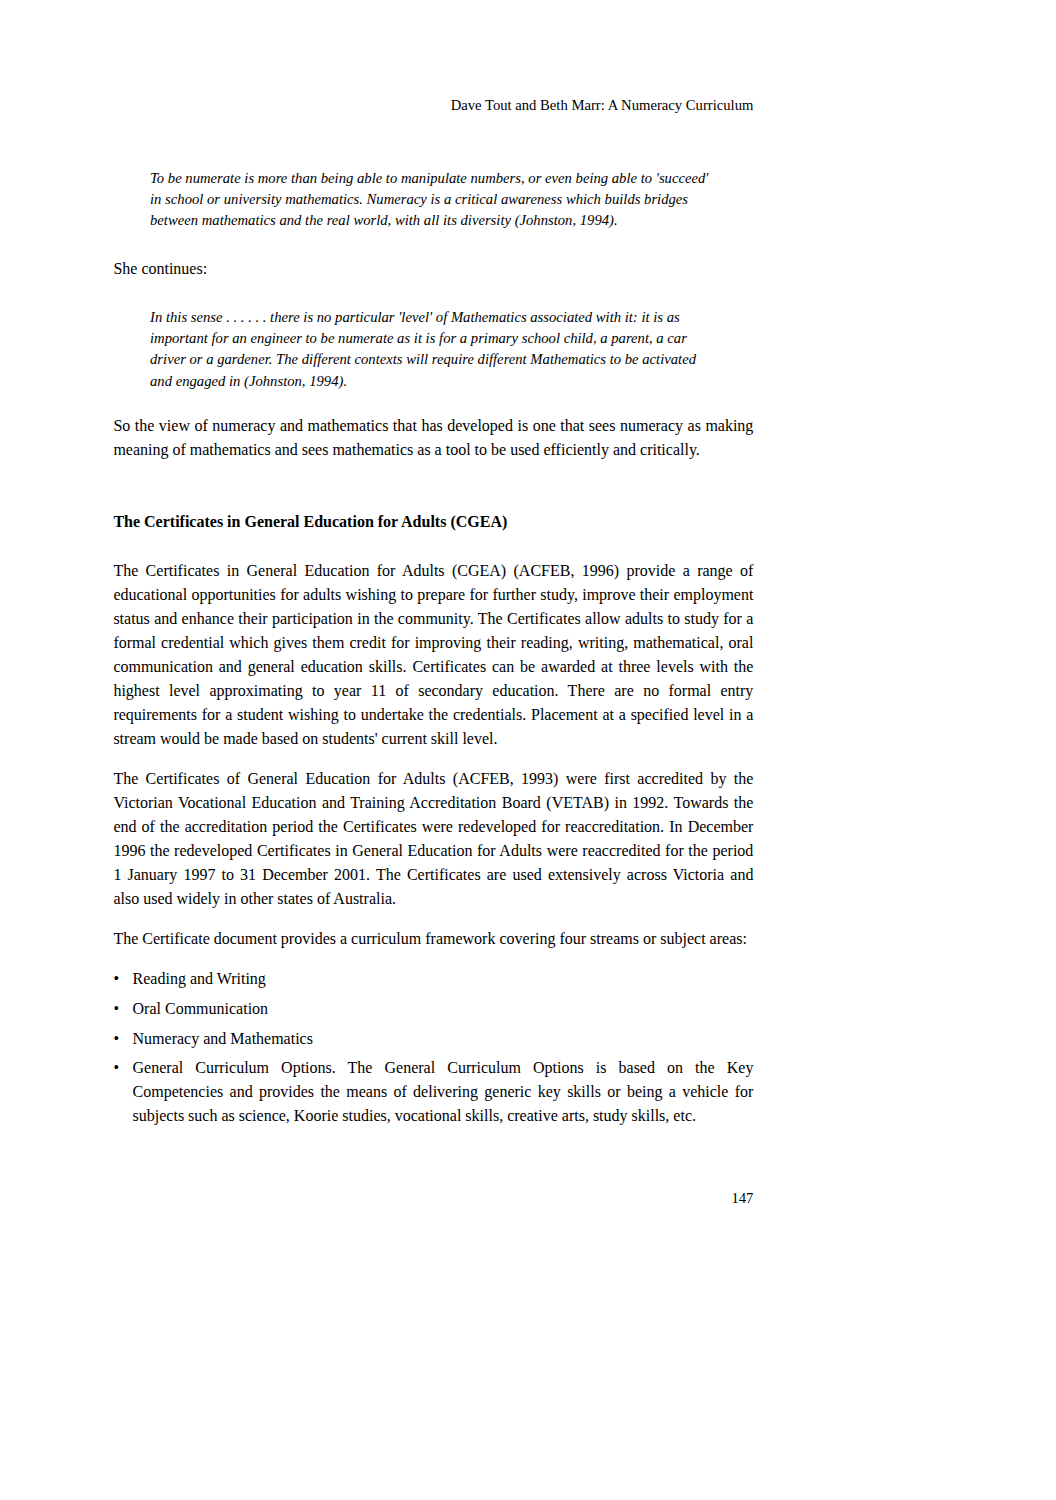Dave Tout and Beth Marr: A Numeracy Curriculum
To be numerate is more than being able to manipulate numbers, or even being able to 'succeed' in school or university mathematics. Numeracy is a critical awareness which builds bridges between mathematics and the real world, with all its diversity (Johnston, 1994).
She continues:
In this sense . . . . . . there is no particular 'level' of Mathematics associated with it: it is as important for an engineer to be numerate as it is for a primary school child, a parent, a car driver or a gardener. The different contexts will require different Mathematics to be activated and engaged in (Johnston, 1994).
So the view of numeracy and mathematics that has developed is one that sees numeracy as making meaning of mathematics and sees mathematics as a tool to be used efficiently and critically.
The Certificates in General Education for Adults (CGEA)
The Certificates in General Education for Adults (CGEA) (ACFEB, 1996) provide a range of educational opportunities for adults wishing to prepare for further study, improve their employment status and enhance their participation in the community. The Certificates allow adults to study for a formal credential which gives them credit for improving their reading, writing, mathematical, oral communication and general education skills. Certificates can be awarded at three levels with the highest level approximating to year 11 of secondary education. There are no formal entry requirements for a student wishing to undertake the credentials. Placement at a specified level in a stream would be made based on students' current skill level.
The Certificates of General Education for Adults (ACFEB, 1993) were first accredited by the Victorian Vocational Education and Training Accreditation Board (VETAB) in 1992. Towards the end of the accreditation period the Certificates were redeveloped for reaccreditation. In December 1996 the redeveloped Certificates in General Education for Adults were reaccredited for the period 1 January 1997 to 31 December 2001. The Certificates are used extensively across Victoria and also used widely in other states of Australia.
The Certificate document provides a curriculum framework covering four streams or subject areas:
Reading and Writing
Oral Communication
Numeracy and Mathematics
General Curriculum Options. The General Curriculum Options is based on the Key Competencies and provides the means of delivering generic key skills or being a vehicle for subjects such as science, Koorie studies, vocational skills, creative arts, study skills, etc.
147